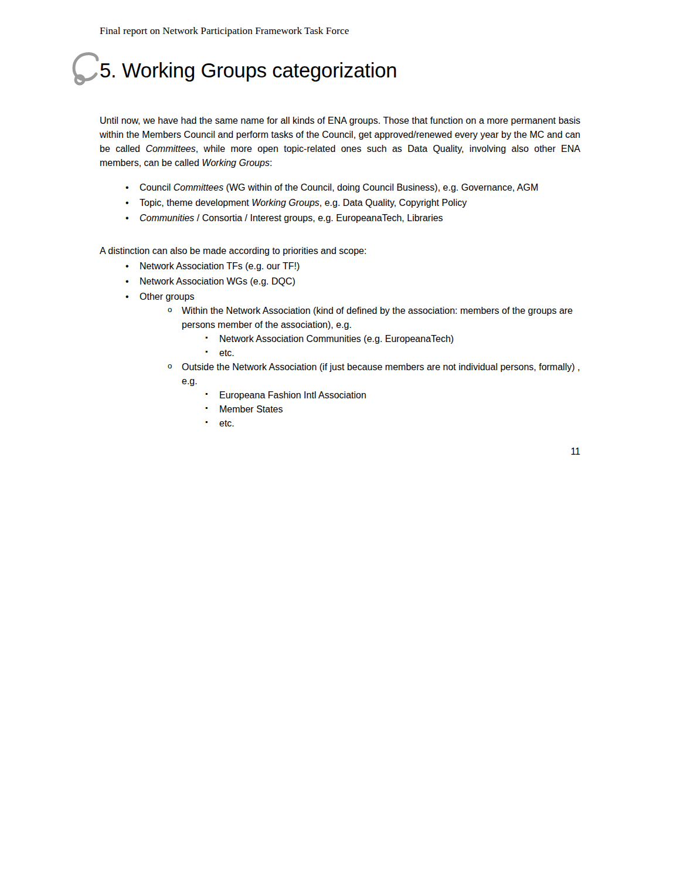Final report on Network Participation Framework Task Force
5. Working Groups categorization
Until now, we have had the same name for all kinds of ENA groups. Those that function on a more permanent basis within the Members Council and perform tasks of the Council, get approved/renewed every year by the MC and can be called Committees, while more open topic-related ones such as Data Quality, involving also other ENA members, can be called Working Groups:
Council Committees (WG within of the Council, doing Council Business), e.g. Governance, AGM
Topic, theme development Working Groups, e.g. Data Quality, Copyright Policy
Communities / Consortia / Interest groups, e.g. EuropeanaTech, Libraries
A distinction can also be made according to priorities and scope:
Network Association TFs (e.g. our TF!)
Network Association WGs (e.g. DQC)
Other groups
Within the Network Association (kind of defined by the association: members of the groups are persons member of the association), e.g.
Network Association Communities (e.g. EuropeanaTech)
etc.
Outside the Network Association (if just because members are not individual persons, formally) , e.g.
Europeana Fashion Intl Association
Member States
etc.
11